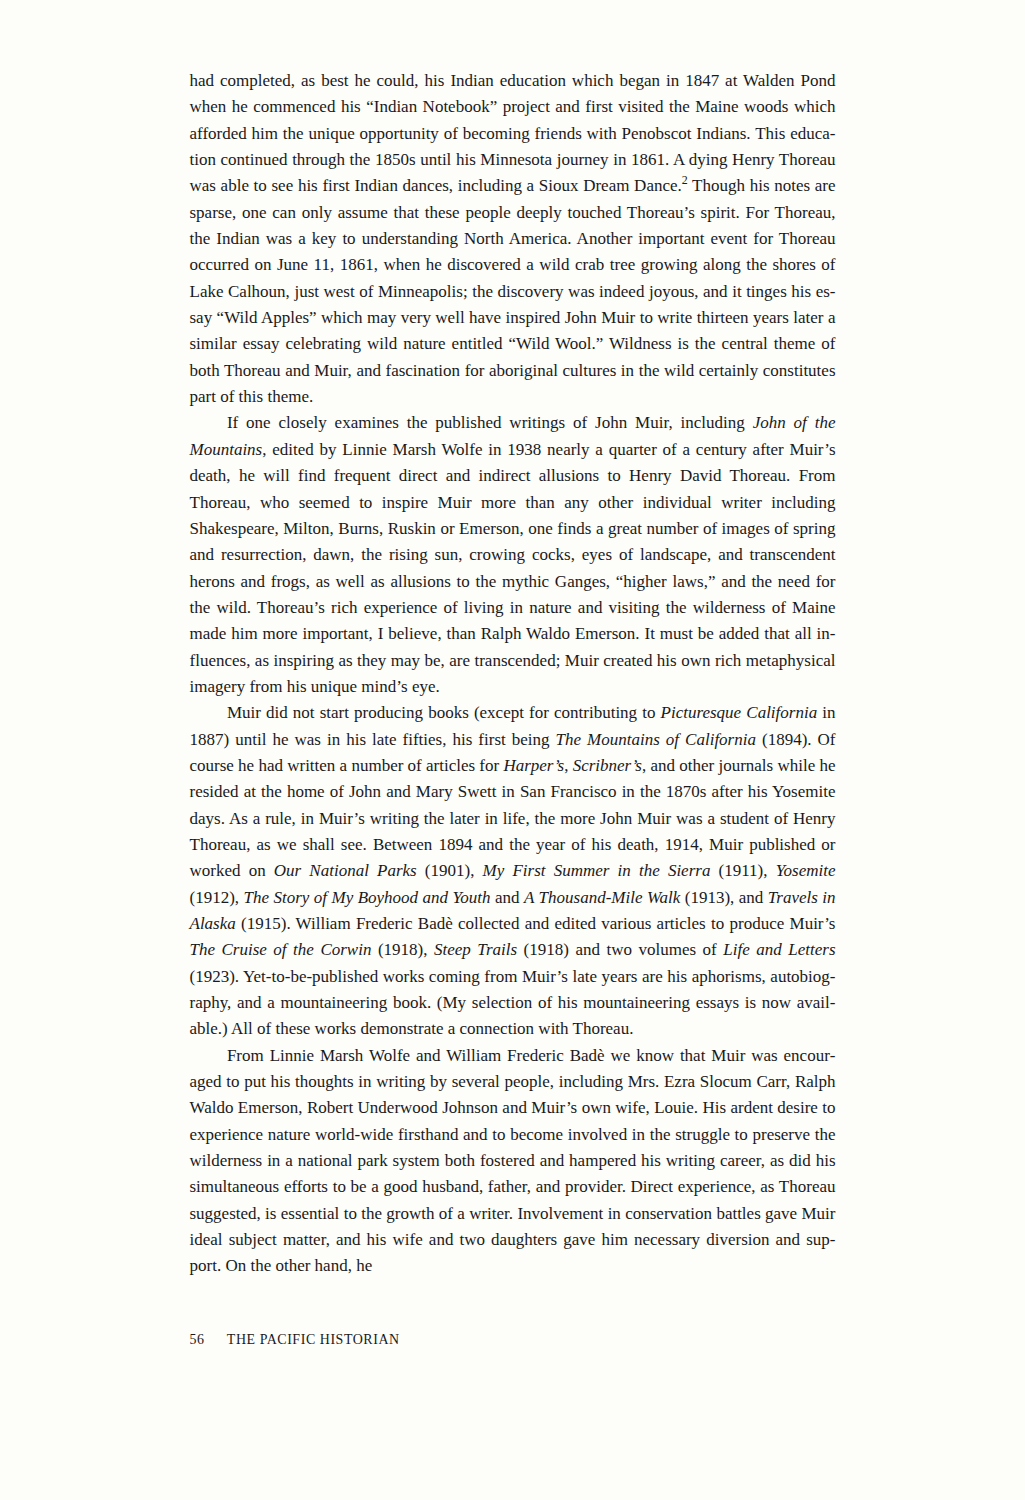had completed, as best he could, his Indian education which began in 1847 at Walden Pond when he commenced his “Indian Notebook” project and first visited the Maine woods which afforded him the unique opportunity of becoming friends with Penobscot Indians. This education continued through the 1850s until his Minnesota journey in 1861. A dying Henry Thoreau was able to see his first Indian dances, including a Sioux Dream Dance.2 Though his notes are sparse, one can only assume that these people deeply touched Thoreau’s spirit. For Thoreau, the Indian was a key to understanding North America. Another important event for Thoreau occurred on June 11, 1861, when he discovered a wild crab tree growing along the shores of Lake Calhoun, just west of Minneapolis; the discovery was indeed joyous, and it tinges his essay “Wild Apples” which may very well have inspired John Muir to write thirteen years later a similar essay celebrating wild nature entitled “Wild Wool.” Wildness is the central theme of both Thoreau and Muir, and fascination for aboriginal cultures in the wild certainly constitutes part of this theme.
If one closely examines the published writings of John Muir, including John of the Mountains, edited by Linnie Marsh Wolfe in 1938 nearly a quarter of a century after Muir’s death, he will find frequent direct and indirect allusions to Henry David Thoreau. From Thoreau, who seemed to inspire Muir more than any other individual writer including Shakespeare, Milton, Burns, Ruskin or Emerson, one finds a great number of images of spring and resurrection, dawn, the rising sun, crowing cocks, eyes of landscape, and transcendent herons and frogs, as well as allusions to the mythic Ganges, “higher laws,” and the need for the wild. Thoreau’s rich experience of living in nature and visiting the wilderness of Maine made him more important, I believe, than Ralph Waldo Emerson. It must be added that all influences, as inspiring as they may be, are transcended; Muir created his own rich metaphysical imagery from his unique mind’s eye.
Muir did not start producing books (except for contributing to Picturesque California in 1887) until he was in his late fifties, his first being The Mountains of California (1894). Of course he had written a number of articles for Harper’s, Scribner’s, and other journals while he resided at the home of John and Mary Swett in San Francisco in the 1870s after his Yosemite days. As a rule, in Muir’s writing the later in life, the more John Muir was a student of Henry Thoreau, as we shall see. Between 1894 and the year of his death, 1914, Muir published or worked on Our National Parks (1901), My First Summer in the Sierra (1911), Yosemite (1912), The Story of My Boyhood and Youth and A Thousand-Mile Walk (1913), and Travels in Alaska (1915). William Frederic Badè collected and edited various articles to produce Muir’s The Cruise of the Corwin (1918), Steep Trails (1918) and two volumes of Life and Letters (1923). Yet-to-be-published works coming from Muir’s late years are his aphorisms, autobiography, and a mountaineering book. (My selection of his mountaineering essays is now available.) All of these works demonstrate a connection with Thoreau.
From Linnie Marsh Wolfe and William Frederic Badè we know that Muir was encouraged to put his thoughts in writing by several people, including Mrs. Ezra Slocum Carr, Ralph Waldo Emerson, Robert Underwood Johnson and Muir’s own wife, Louie. His ardent desire to experience nature world-wide firsthand and to become involved in the struggle to preserve the wilderness in a national park system both fostered and hampered his writing career, as did his simultaneous efforts to be a good husband, father, and provider. Direct experience, as Thoreau suggested, is essential to the growth of a writer. Involvement in conservation battles gave Muir ideal subject matter, and his wife and two daughters gave him necessary diversion and support. On the other hand, he
56 The Pacific Historian